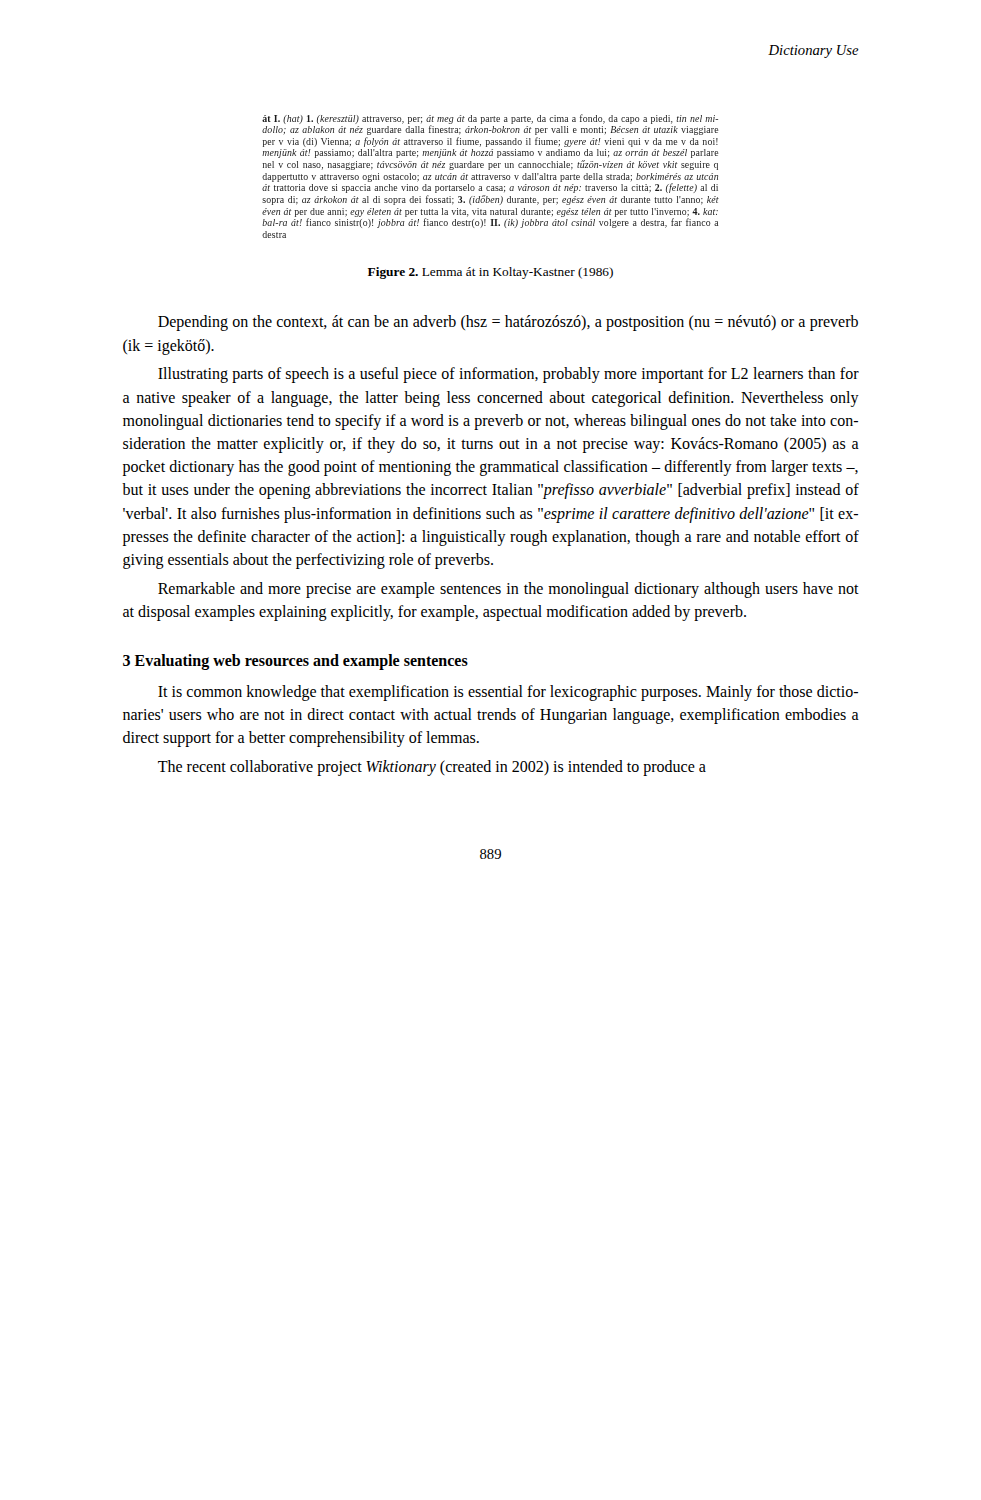Dictionary Use
át I. (hat) 1. (keresztül) attraverso, per; át meg át da parte a parte, da cima a fondo, da capo a piedi, tin nel midollo; az ablakon át néz guardare dalla finestra; árkon-bokron át per valli e monti; Bécsen át utazik viaggiare per v via (di) Vienna; a folyón át attraverso il fiume, passando il fiume; gyere át! vieni qui v da me v da noi! menjünk át! passiamo; dall'altra parte; menjünk át hozzá passiamo v andiamo da lui; az orrán át beszél parlare nel v col naso, nasaggiare; távcsövön át néz guardare per un cannocchiale; tűzön-vízen át követ vkit seguire q dappertutto v attraverso ogni ostacolo; az utcán át attraverso v dall'altra parte della strada; borkimérés az utcán át trattoria dove si spaccia anche vino da portarselo a casa; a városon át nép: traverso la città; 2. (felette) al di sopra di; az árkokon át al di sopra dei fossati; 3. (időben) durante, per; egész éven át durante tutto l'anno; két éven át per due anni; egy életen át per tutta la vita, vita natural durante; egész télen át per tutto l'inverno; 4. kat: bal-ra át! fianco sinistr(o)! jobbra át! fianco destr(o)! II. (ik) jobbra átol csinál volgere a destra, far fianco a destra
Figure 2. Lemma át in Koltay-Kastner (1986)
Depending on the context, át can be an adverb (hsz = határozószó), a postposition (nu = névutó) or a preverb (ik = igekötő).
Illustrating parts of speech is a useful piece of information, probably more important for L2 learners than for a native speaker of a language, the latter being less concerned about categorical definition. Nevertheless only monolingual dictionaries tend to specify if a word is a preverb or not, whereas bilingual ones do not take into consideration the matter explicitly or, if they do so, it turns out in a not precise way: Kovács-Romano (2005) as a pocket dictionary has the good point of mentioning the grammatical classification – differently from larger texts –, but it uses under the opening abbreviations the incorrect Italian "prefisso avverbiale" [adverbial prefix] instead of 'verbal'. It also furnishes plus-information in definitions such as "esprime il carattere definitivo dell'azione" [it expresses the definite character of the action]: a linguistically rough explanation, though a rare and notable effort of giving essentials about the perfectivizing role of preverbs.
Remarkable and more precise are example sentences in the monolingual dictionary although users have not at disposal examples explaining explicitly, for example, aspectual modification added by preverb.
3 Evaluating web resources and example sentences
It is common knowledge that exemplification is essential for lexicographic purposes. Mainly for those dictionaries' users who are not in direct contact with actual trends of Hungarian language, exemplification embodies a direct support for a better comprehensibility of lemmas.
The recent collaborative project Wiktionary (created in 2002) is intended to produce a
889